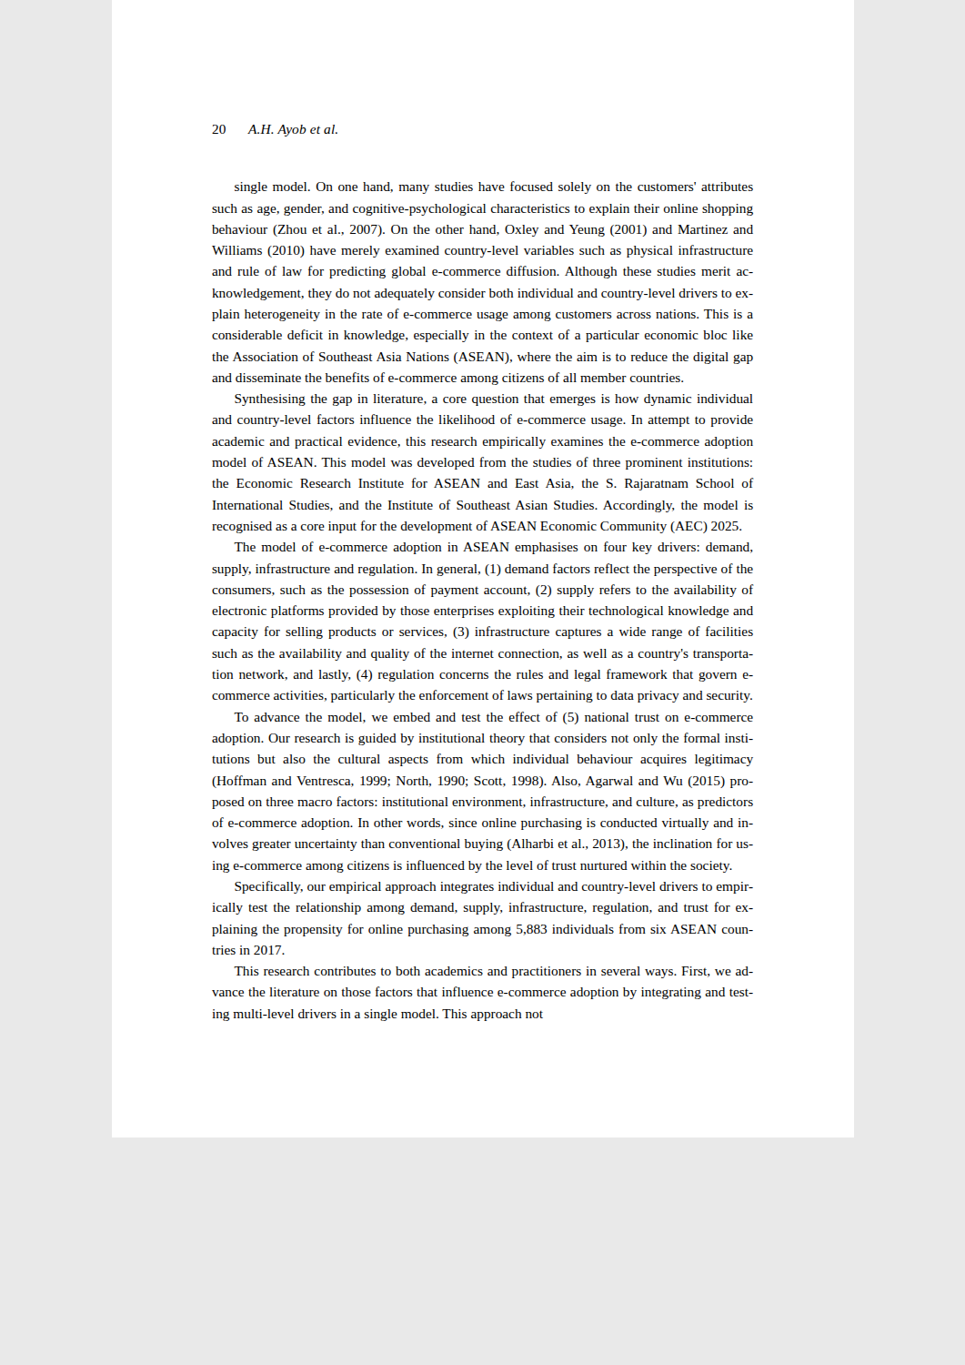20 A.H. Ayob et al.
single model. On one hand, many studies have focused solely on the customers' attributes such as age, gender, and cognitive-psychological characteristics to explain their online shopping behaviour (Zhou et al., 2007). On the other hand, Oxley and Yeung (2001) and Martinez and Williams (2010) have merely examined country-level variables such as physical infrastructure and rule of law for predicting global e-commerce diffusion. Although these studies merit acknowledgement, they do not adequately consider both individual and country-level drivers to explain heterogeneity in the rate of e-commerce usage among customers across nations. This is a considerable deficit in knowledge, especially in the context of a particular economic bloc like the Association of Southeast Asia Nations (ASEAN), where the aim is to reduce the digital gap and disseminate the benefits of e-commerce among citizens of all member countries.
Synthesising the gap in literature, a core question that emerges is how dynamic individual and country-level factors influence the likelihood of e-commerce usage. In attempt to provide academic and practical evidence, this research empirically examines the e-commerce adoption model of ASEAN. This model was developed from the studies of three prominent institutions: the Economic Research Institute for ASEAN and East Asia, the S. Rajaratnam School of International Studies, and the Institute of Southeast Asian Studies. Accordingly, the model is recognised as a core input for the development of ASEAN Economic Community (AEC) 2025.
The model of e-commerce adoption in ASEAN emphasises on four key drivers: demand, supply, infrastructure and regulation. In general, (1) demand factors reflect the perspective of the consumers, such as the possession of payment account, (2) supply refers to the availability of electronic platforms provided by those enterprises exploiting their technological knowledge and capacity for selling products or services, (3) infrastructure captures a wide range of facilities such as the availability and quality of the internet connection, as well as a country's transportation network, and lastly, (4) regulation concerns the rules and legal framework that govern e-commerce activities, particularly the enforcement of laws pertaining to data privacy and security.
To advance the model, we embed and test the effect of (5) national trust on e-commerce adoption. Our research is guided by institutional theory that considers not only the formal institutions but also the cultural aspects from which individual behaviour acquires legitimacy (Hoffman and Ventresca, 1999; North, 1990; Scott, 1998). Also, Agarwal and Wu (2015) proposed on three macro factors: institutional environment, infrastructure, and culture, as predictors of e-commerce adoption. In other words, since online purchasing is conducted virtually and involves greater uncertainty than conventional buying (Alharbi et al., 2013), the inclination for using e-commerce among citizens is influenced by the level of trust nurtured within the society.
Specifically, our empirical approach integrates individual and country-level drivers to empirically test the relationship among demand, supply, infrastructure, regulation, and trust for explaining the propensity for online purchasing among 5,883 individuals from six ASEAN countries in 2017.
This research contributes to both academics and practitioners in several ways. First, we advance the literature on those factors that influence e-commerce adoption by integrating and testing multi-level drivers in a single model. This approach not